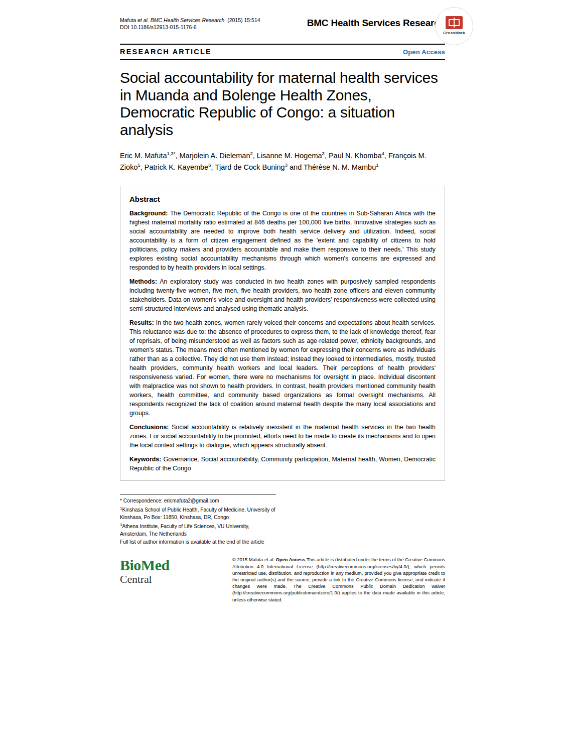Mafuta et al. BMC Health Services Research (2015) 15:514
DOI 10.1186/s12913-015-1176-6
BMC Health Services Research
Research Article
Open Access
CrossMark
Social accountability for maternal health services in Muanda and Bolenge Health Zones, Democratic Republic of Congo: a situation analysis
Eric M. Mafuta1,3*, Marjolein A. Dieleman2, Lisanne M. Hogema3, Paul N. Khomba4, François M. Zioko5, Patrick K. Kayembe6, Tjard de Cock Buning3 and Thérèse N. M. Mambu1
Abstract
Background: The Democratic Republic of the Congo is one of the countries in Sub-Saharan Africa with the highest maternal mortality ratio estimated at 846 deaths per 100,000 live births. Innovative strategies such as social accountability are needed to improve both health service delivery and utilization. Indeed, social accountability is a form of citizen engagement defined as the 'extent and capability of citizens to hold politicians, policy makers and providers accountable and make them responsive to their needs.' This study explores existing social accountability mechanisms through which women's concerns are expressed and responded to by health providers in local settings.
Methods: An exploratory study was conducted in two health zones with purposively sampled respondents including twenty-five women, five men, five health providers, two health zone officers and eleven community stakeholders. Data on women's voice and oversight and health providers' responsiveness were collected using semi-structured interviews and analysed using thematic analysis.
Results: In the two health zones, women rarely voiced their concerns and expectations about health services. This reluctance was due to: the absence of procedures to express them, to the lack of knowledge thereof, fear of reprisals, of being misunderstood as well as factors such as age-related power, ethnicity backgrounds, and women's status. The means most often mentioned by women for expressing their concerns were as individuals rather than as a collective. They did not use them instead; instead they looked to intermediaries, mostly, trusted health providers, community health workers and local leaders. Their perceptions of health providers' responsiveness varied. For women, there were no mechanisms for oversight in place. Individual discontent with malpractice was not shown to health providers. In contrast, health providers mentioned community health workers, health committee, and community based organizations as formal oversight mechanisms. All respondents recognized the lack of coalition around maternal health despite the many local associations and groups.
Conclusions: Social accountability is relatively inexistent in the maternal health services in the two health zones. For social accountability to be promoted, efforts need to be made to create its mechanisms and to open the local context settings to dialogue, which appears structurally absent.
Keywords: Governance, Social accountability, Community participation, Maternal health, Women, Democratic Republic of the Congo
* Correspondence: ericmafuta2@gmail.com
1Kinshasa School of Public Health, Faculty of Medicine, University of Kinshasa, Po Box: 11850, Kinshasa, DR, Congo
3Athena Institute, Faculty of Life Sciences, VU University, Amsterdam, The Netherlands
Full list of author information is available at the end of the article
Bio Med
Central
© 2015 Mafuta et al. Open Access This article is distributed under the terms of the Creative Commons Attribution 4.0 International License (http://creativecommons.org/licenses/by/4.0/), which permits unrestricted use, distribution, and reproduction in any medium, provided you give appropriate credit to the original author(s) and the source, provide a link to the Creative Commons license, and indicate if changes were made. The Creative Commons Public Domain Dedication waiver (http://creativecommons.org/publicdomain/zero/1.0/) applies to the data made available in this article, unless otherwise stated.